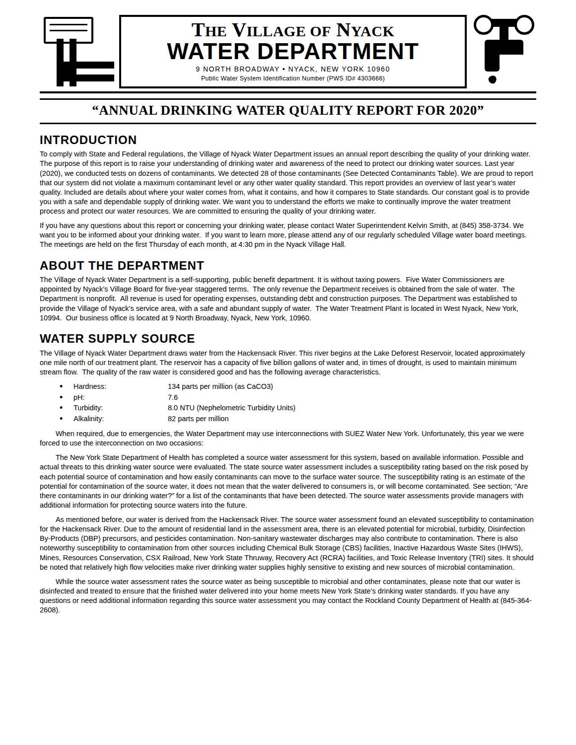THE VILLAGE OF NYACK
WATER DEPARTMENT
9 NORTH BROADWAY • NYACK, NEW YORK 10960
Public Water System Identification Number (PWS ID# 4303666)
“Annual Drinking Water Quality Report for 2020”
Introduction
To comply with State and Federal regulations, the Village of Nyack Water Department issues an annual report describing the quality of your drinking water. The purpose of this report is to raise your understanding of drinking water and awareness of the need to protect our drinking water sources. Last year (2020), we conducted tests on dozens of contaminants. We detected 28 of those contaminants (See Detected Contaminants Table). We are proud to report that our system did not violate a maximum contaminant level or any other water quality standard. This report provides an overview of last year’s water quality. Included are details about where your water comes from, what it contains, and how it compares to State standards. Our constant goal is to provide you with a safe and dependable supply of drinking water. We want you to understand the efforts we make to continually improve the water treatment process and protect our water resources. We are committed to ensuring the quality of your drinking water.
If you have any questions about this report or concerning your drinking water, please contact Water Superintendent Kelvin Smith, at (845) 358-3734. We want you to be informed about your drinking water. If you want to learn more, please attend any of our regularly scheduled Village water board meetings. The meetings are held on the first Thursday of each month, at 4:30 pm in the Nyack Village Hall.
About the Department
The Village of Nyack Water Department is a self-supporting, public benefit department. It is without taxing powers. Five Water Commissioners are appointed by Nyack’s Village Board for five-year staggered terms. The only revenue the Department receives is obtained from the sale of water. The Department is nonprofit. All revenue is used for operating expenses, outstanding debt and construction purposes. The Department was established to provide the Village of Nyack’s service area, with a safe and abundant supply of water. The Water Treatment Plant is located in West Nyack, New York, 10994. Our business office is located at 9 North Broadway, Nyack, New York, 10960.
Water Supply Source
The Village of Nyack Water Department draws water from the Hackensack River. This river begins at the Lake Deforest Reservoir, located approximately one mile north of our treatment plant. The reservoir has a capacity of five billion gallons of water and, in times of drought, is used to maintain minimum stream flow. The quality of the raw water is considered good and has the following average characteristics.
Hardness: 134 parts per million (as CaCO3)
pH: 7.6
Turbidity: 8.0 NTU (Nephelometric Turbidity Units)
Alkalinity: 82 parts per million
When required, due to emergencies, the Water Department may use interconnections with SUEZ Water New York. Unfortunately, this year we were forced to use the interconnection on two occasions:
The New York State Department of Health has completed a source water assessment for this system, based on available information. Possible and actual threats to this drinking water source were evaluated. The state source water assessment includes a susceptibility rating based on the risk posed by each potential source of contamination and how easily contaminants can move to the surface water source. The susceptibility rating is an estimate of the potential for contamination of the source water, it does not mean that the water delivered to consumers is, or will become contaminated. See section; “Are there contaminants in our drinking water?” for a list of the contaminants that have been detected. The source water assessments provide managers with additional information for protecting source waters into the future.
As mentioned before, our water is derived from the Hackensack River. The source water assessment found an elevated susceptibility to contamination for the Hackensack River. Due to the amount of residential land in the assessment area, there is an elevated potential for microbial, turbidity, Disinfection By-Products (DBP) precursors, and pesticides contamination. Non-sanitary wastewater discharges may also contribute to contamination. There is also noteworthy susceptibility to contamination from other sources including Chemical Bulk Storage (CBS) facilities, Inactive Hazardous Waste Sites (IHWS), Mines, Resources Conservation, CSX Railroad, New York State Thruway, Recovery Act (RCRA) facilities, and Toxic Release Inventory (TRI) sites. It should be noted that relatively high flow velocities make river drinking water supplies highly sensitive to existing and new sources of microbial contamination.
While the source water assessment rates the source water as being susceptible to microbial and other contaminates, please note that our water is disinfected and treated to ensure that the finished water delivered into your home meets New York State’s drinking water standards. If you have any questions or need additional information regarding this source water assessment you may contact the Rockland County Department of Health at (845-364-2608).